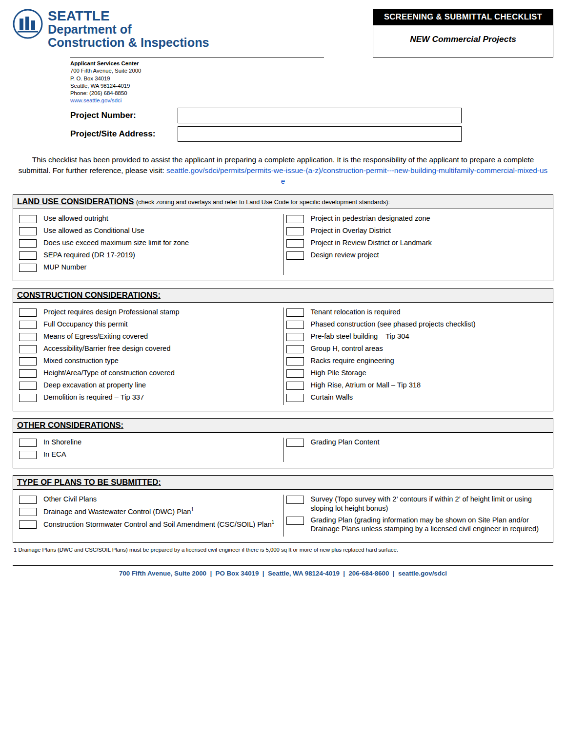SEATTLE
Department of
Construction & Inspections
SCREENING & SUBMITTAL CHECKLIST
NEW Commercial Projects
Applicant Services Center
700 Fifth Avenue, Suite 2000
P. O. Box 34019
Seattle, WA 98124-4019
Phone: (206) 684-8850
www.seattle.gov/sdci
Project Number:
Project/Site Address:
This checklist has been provided to assist the applicant in preparing a complete application. It is the responsibility of the applicant to prepare a complete submittal. For further reference, please visit: seattle.gov/sdci/permits/permits-we-issue-(a-z)/construction-permit---new-building-multifamily-commercial-mixed-use
LAND USE CONSIDERATIONS (check zoning and overlays and refer to Land Use Code for specific development standards):
Use allowed outright
Use allowed as Conditional Use
Does use exceed maximum size limit for zone
SEPA required (DR 17-2019)
MUP Number
Project in pedestrian designated zone
Project in Overlay District
Project in Review District or Landmark
Design review project
CONSTRUCTION CONSIDERATIONS:
Project requires design Professional stamp
Full Occupancy this permit
Means of Egress/Exiting covered
Accessibility/Barrier free design covered
Mixed construction type
Height/Area/Type of construction covered
Deep excavation at property line
Demolition is required – Tip 337
Tenant relocation is required
Phased construction (see phased projects checklist)
Pre-fab steel building – Tip 304
Group H, control areas
Racks require engineering
High Pile Storage
High Rise, Atrium or Mall – Tip 318
Curtain Walls
OTHER CONSIDERATIONS:
In Shoreline
In ECA
Grading Plan Content
TYPE OF PLANS TO BE SUBMITTED:
Other Civil Plans
Drainage and Wastewater Control (DWC) Plan1
Construction Stormwater Control and Soil Amendment (CSC/SOIL) Plan1
Survey (Topo survey with 2’ contours if within 2’ of height limit or using sloping lot height bonus)
Grading Plan (grading information may be shown on Site Plan and/or Drainage Plans unless stamping by a licensed civil engineer in required)
1 Drainage Plans (DWC and CSC/SOIL Plans) must be prepared by a licensed civil engineer if there is 5,000 sq ft or more of new plus replaced hard surface.
700 Fifth Avenue, Suite 2000 | PO Box 34019 | Seattle, WA 98124-4019 | 206-684-8600 | seattle.gov/sdci